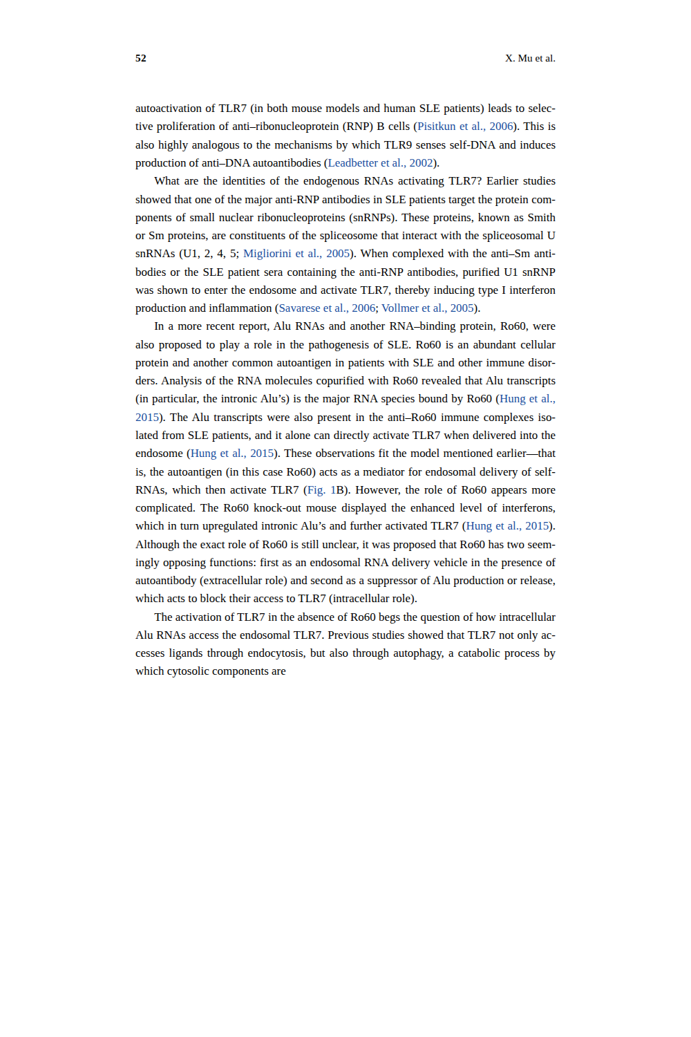52 X. Mu et al.
autoactivation of TLR7 (in both mouse models and human SLE patients) leads to selective proliferation of anti–ribonucleoprotein (RNP) B cells (Pisitkun et al., 2006). This is also highly analogous to the mechanisms by which TLR9 senses self-DNA and induces production of anti–DNA autoantibodies (Leadbetter et al., 2002).
What are the identities of the endogenous RNAs activating TLR7? Earlier studies showed that one of the major anti-RNP antibodies in SLE patients target the protein components of small nuclear ribonucleoproteins (snRNPs). These proteins, known as Smith or Sm proteins, are constituents of the spliceosome that interact with the spliceosomal U snRNAs (U1, 2, 4, 5; Migliorini et al., 2005). When complexed with the anti–Sm antibodies or the SLE patient sera containing the anti-RNP antibodies, purified U1 snRNP was shown to enter the endosome and activate TLR7, thereby inducing type I interferon production and inflammation (Savarese et al., 2006; Vollmer et al., 2005).
In a more recent report, Alu RNAs and another RNA–binding protein, Ro60, were also proposed to play a role in the pathogenesis of SLE. Ro60 is an abundant cellular protein and another common autoantigen in patients with SLE and other immune disorders. Analysis of the RNA molecules copurified with Ro60 revealed that Alu transcripts (in particular, the intronic Alu’s) is the major RNA species bound by Ro60 (Hung et al., 2015). The Alu transcripts were also present in the anti–Ro60 immune complexes isolated from SLE patients, and it alone can directly activate TLR7 when delivered into the endosome (Hung et al., 2015). These observations fit the model mentioned earlier—that is, the autoantigen (in this case Ro60) acts as a mediator for endosomal delivery of self-RNAs, which then activate TLR7 (Fig. 1 B). However, the role of Ro60 appears more complicated. The Ro60 knock-out mouse displayed the enhanced level of interferons, which in turn upregulated intronic Alu’s and further activated TLR7 (Hung et al., 2015). Although the exact role of Ro60 is still unclear, it was proposed that Ro60 has two seemingly opposing functions: first as an endosomal RNA delivery vehicle in the presence of autoantibody (extracellular role) and second as a suppressor of Alu production or release, which acts to block their access to TLR7 (intracellular role).
The activation of TLR7 in the absence of Ro60 begs the question of how intracellular Alu RNAs access the endosomal TLR7. Previous studies showed that TLR7 not only accesses ligands through endocytosis, but also through autophagy, a catabolic process by which cytosolic components are